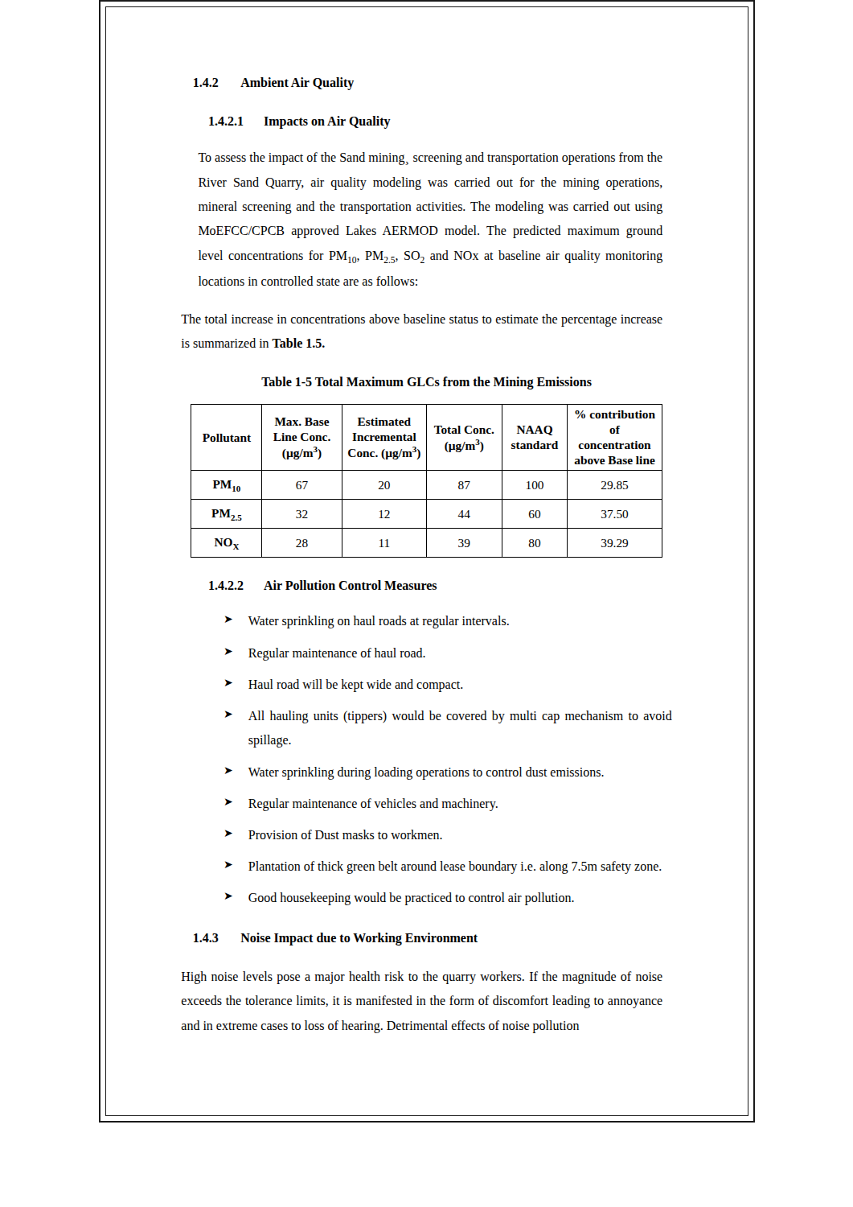1.4.2 Ambient Air Quality
1.4.2.1 Impacts on Air Quality
To assess the impact of the Sand mining¸ screening and transportation operations from the River Sand Quarry, air quality modeling was carried out for the mining operations, mineral screening and the transportation activities. The modeling was carried out using MoEFCC/CPCB approved Lakes AERMOD model. The predicted maximum ground level concentrations for PM10, PM2.5, SO2 and NOx at baseline air quality monitoring locations in controlled state are as follows:
The total increase in concentrations above baseline status to estimate the percentage increase is summarized in Table 1.5.
Table 1-5 Total Maximum GLCs from the Mining Emissions
| Pollutant | Max. Base Line Conc. (µg/m 3 ) | Estimated Incremental Conc. (µg/m 3 ) | Total Conc. (µg/m 3 ) | NAAQ standard | % contribution of concentration above Base line |
| --- | --- | --- | --- | --- | --- |
| PM 10 | 67 | 20 | 87 | 100 | 29.85 |
| PM 2.5 | 32 | 12 | 44 | 60 | 37.50 |
| NO X | 28 | 11 | 39 | 80 | 39.29 |
1.4.2.2 Air Pollution Control Measures
Water sprinkling on haul roads at regular intervals.
Regular maintenance of haul road.
Haul road will be kept wide and compact.
All hauling units (tippers) would be covered by multi cap mechanism to avoid spillage.
Water sprinkling during loading operations to control dust emissions.
Regular maintenance of vehicles and machinery.
Provision of Dust masks to workmen.
Plantation of thick green belt around lease boundary i.e. along 7.5m safety zone.
Good housekeeping would be practiced to control air pollution.
1.4.3 Noise Impact due to Working Environment
High noise levels pose a major health risk to the quarry workers. If the magnitude of noise exceeds the tolerance limits, it is manifested in the form of discomfort leading to annoyance and in extreme cases to loss of hearing. Detrimental effects of noise pollution